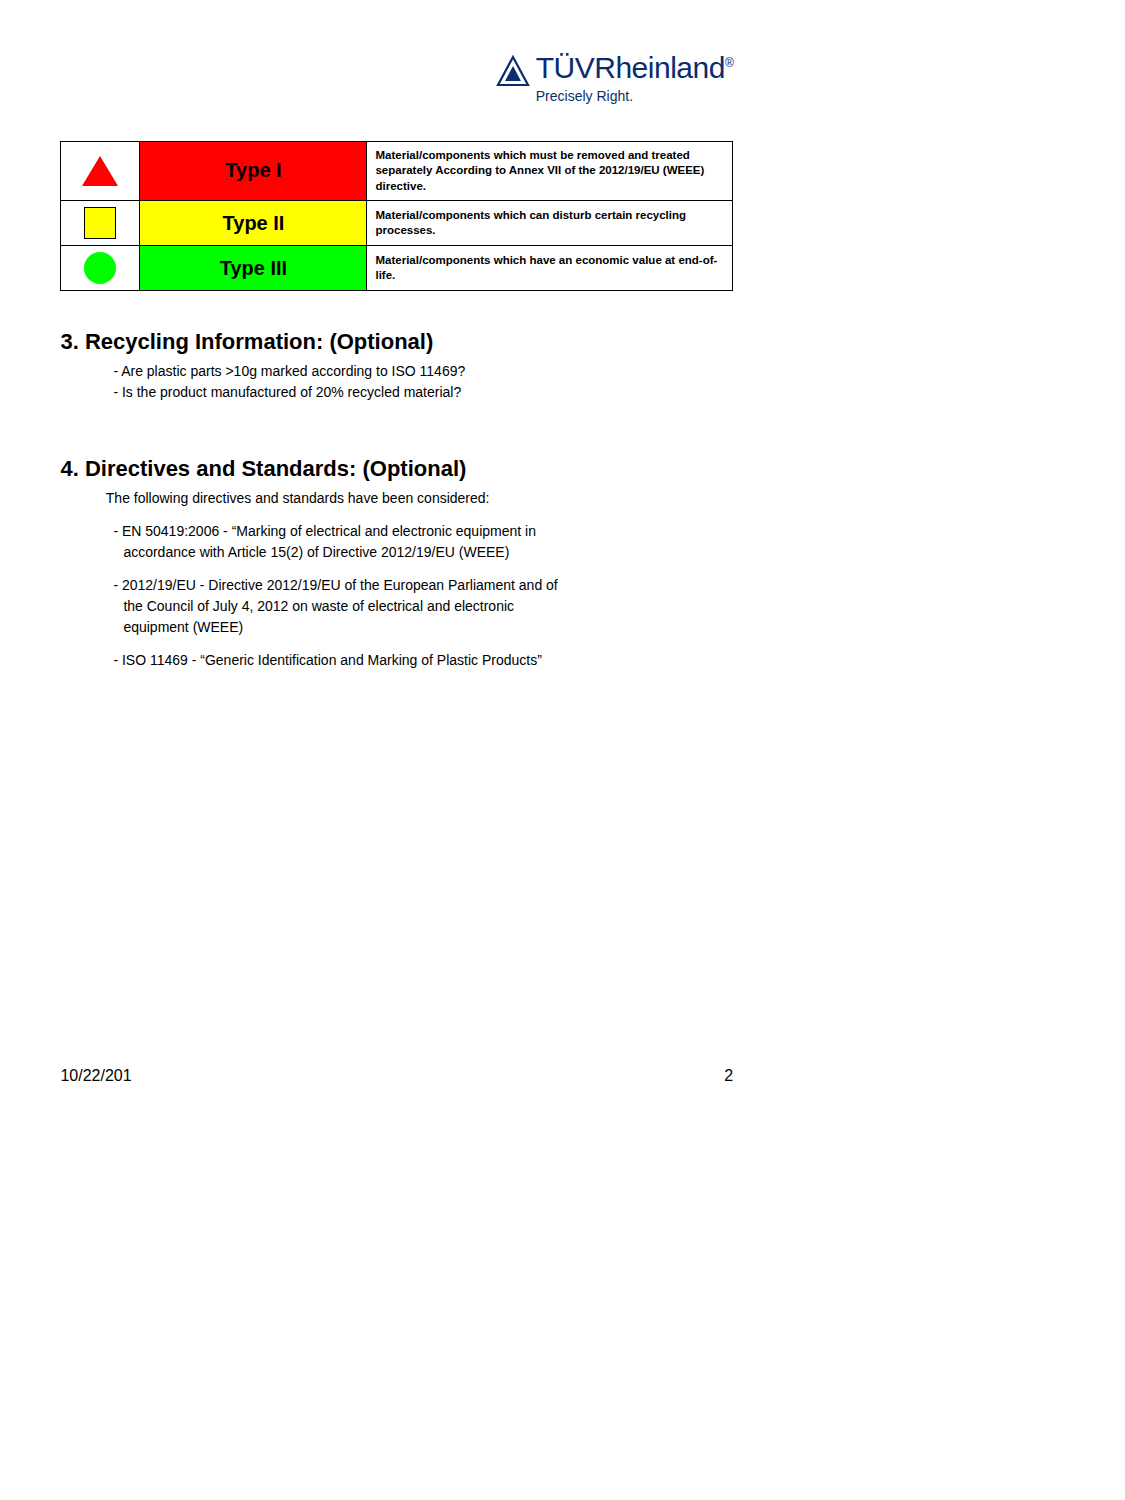TÜVRheinland®
Precisely Right.
| | Type I | Material/components which must be removed and treated separately According to Annex VII of the 2012/19/EU (WEEE) directive. |
| | Type II | Material/components which can disturb certain recycling processes. |
| | Type III | Material/components which have an economic value at end-of-life. |
3. Recycling Information: (Optional)
- Are plastic parts >10g marked according to ISO 11469?
- Is the product manufactured of 20% recycled material?
4. Directives and Standards: (Optional)
The following directives and standards have been considered:
- EN 50419:2006 - “Marking of electrical and electronic equipment in accordance with Article 15(2) of Directive 2012/19/EU (WEEE)
- 2012/19/EU - Directive 2012/19/EU of the European Parliament and of the Council of July 4, 2012 on waste of electrical and electronic equipment (WEEE)
- ISO 11469 - “Generic Identification and Marking of Plastic Products”
10/22/201
2